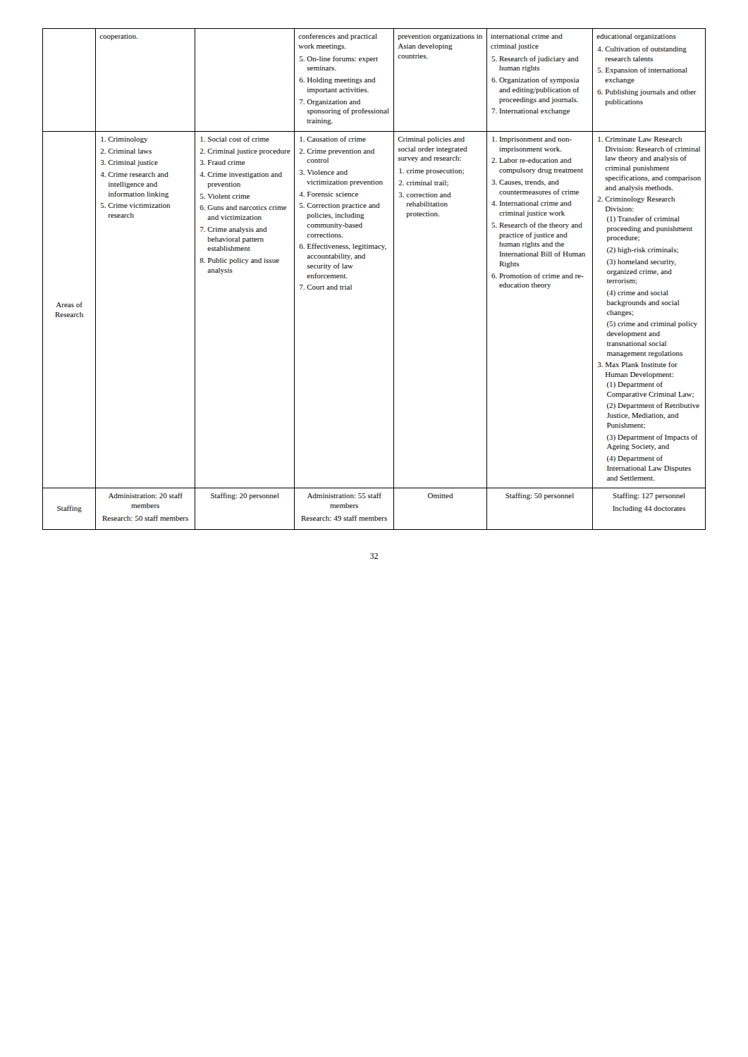| | cooperation. | | conferences and practical work meetings. On-line forums: expert seminars. Holding meetings and important activities. Organization and sponsoring of professional training. | prevention organizations in Asian developing countries. | international crime and criminal justice Research of judiciary and human rights Organization of symposia and editing/publication of proceedings and journals. International exchange | educational organizations Cultivation of outstanding research talents Expansion of international exchange Publishing journals and other publications |
| Areas of Research | Criminology Criminal laws Criminal justice Crime research and intelligence and information linking Crime victimization research | Social cost of crime Criminal justice procedure Fraud crime Crime investigation and prevention Violent crime Guns and narcotics crime and victimization Crime analysis and behavioral pattern establishment Public policy and issue analysis | Causation of crime Crime prevention and control Violence and victimization prevention Forensic science Correction practice and policies, including community-based corrections. Effectiveness, legitimacy, accountability, and security of law enforcement. Court and trial | Criminal policies and social order integrated survey and research: crime prosecution; criminal trail; correction and rehabilitation protection. | Imprisonment and non-imprisonment work. Labor re-education and compulsory drug treatment Causes, trends, and countermeasures of crime International crime and criminal justice work Research of the theory and practice of justice and human rights and the International Bill of Human Rights Promotion of crime and re-education theory | Criminate Law Research Division: Research of criminal law theory and analysis of criminal punishment specifications, and comparison and analysis methods. Criminology Research Division: (1) Transfer of criminal proceeding and punishment procedure; (2) high-risk criminals; (3) homeland security, organized crime, and terrorism; (4) crime and social backgrounds and social changes; (5) crime and criminal policy development and transnational social management regulations Max Plank Institute for Human Development: (1) Department of Comparative Criminal Law; (2) Department of Retributive Justice, Mediation, and Punishment; (3) Department of Impacts of Ageing Society, and (4) Department of International Law Disputes and Settlement. |
| Staffing | Administration: 20 staff members Research: 50 staff members | Staffing: 20 personnel | Administration: 55 staff members Research: 49 staff members | Omitted | Staffing: 50 personnel | Staffing: 127 personnel Including 44 doctorates |
32